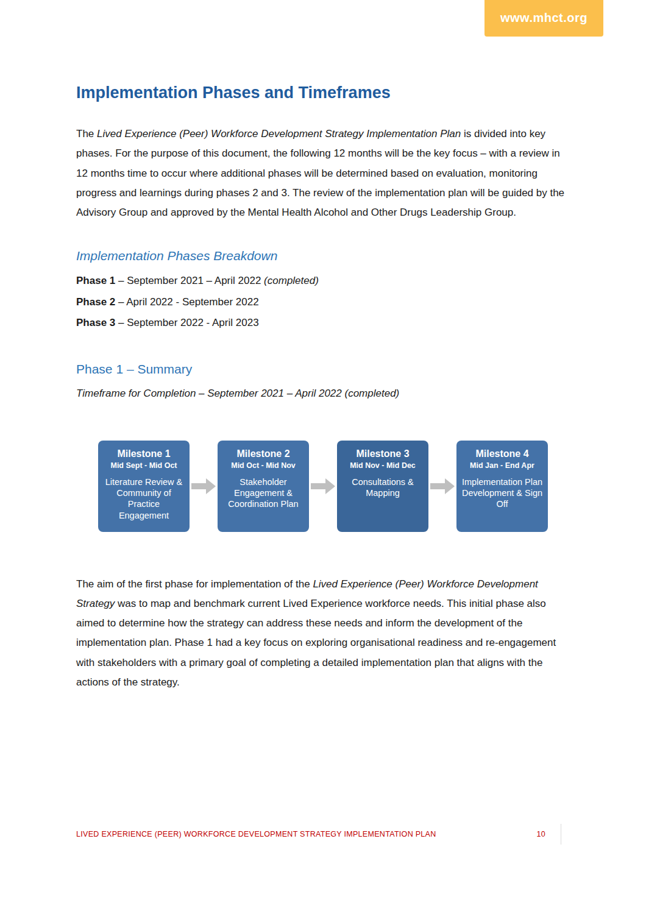www.mhct.org
Implementation Phases and Timeframes
The Lived Experience (Peer) Workforce Development Strategy Implementation Plan is divided into key phases. For the purpose of this document, the following 12 months will be the key focus – with a review in 12 months time to occur where additional phases will be determined based on evaluation, monitoring progress and learnings during phases 2 and 3. The review of the implementation plan will be guided by the Advisory Group and approved by the Mental Health Alcohol and Other Drugs Leadership Group.
Implementation Phases Breakdown
Phase 1 – September 2021 – April 2022 (completed)
Phase 2 – April 2022 - September 2022
Phase 3 – September 2022 - April 2023
Phase 1 – Summary
Timeframe for Completion – September 2021 – April 2022 (completed)
Milestone 1
Mid Sept - Mid Oct
Literature Review & Community of Practice Engagement
Milestone 2
Mid Oct - Mid Nov
Stakeholder Engagement & Coordination Plan
Milestone 3
Mid Nov - Mid Dec
Consultations & Mapping
Milestone 4
Mid Jan - End Apr
Implementation Plan Development & Sign Off
The aim of the first phase for implementation of the Lived Experience (Peer) Workforce Development Strategy was to map and benchmark current Lived Experience workforce needs. This initial phase also aimed to determine how the strategy can address these needs and inform the development of the implementation plan. Phase 1 had a key focus on exploring organisational readiness and re-engagement with stakeholders with a primary goal of completing a detailed implementation plan that aligns with the actions of the strategy.
LIVED EXPERIENCE (PEER) WORKFORCE DEVELOPMENT STRATEGY IMPLEMENTATION PLAN
10